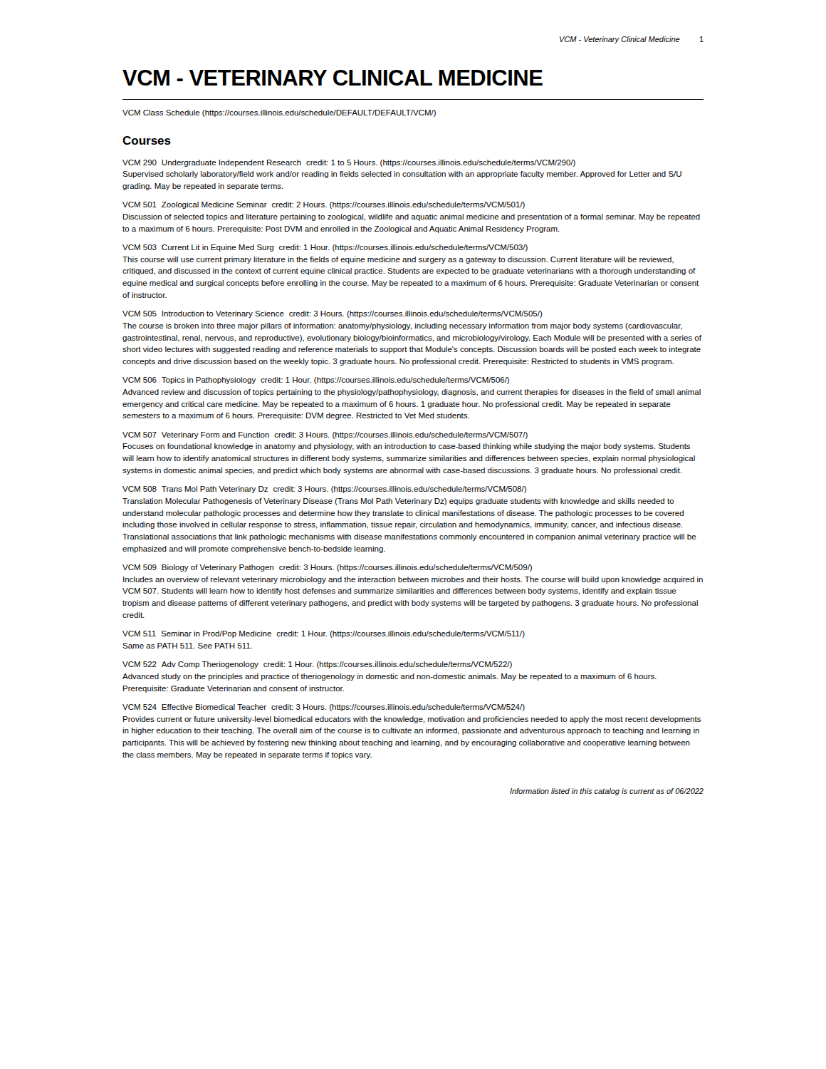VCM - Veterinary Clinical Medicine 1
VCM - Veterinary Clinical Medicine
VCM Class Schedule (https://courses.illinois.edu/schedule/DEFAULT/DEFAULT/VCM/)
Courses
VCM 290 Undergraduate Independent Research credit: 1 to 5 Hours. (https://courses.illinois.edu/schedule/terms/VCM/290/)
Supervised scholarly laboratory/field work and/or reading in fields selected in consultation with an appropriate faculty member. Approved for Letter and S/U grading. May be repeated in separate terms.
VCM 501 Zoological Medicine Seminar credit: 2 Hours. (https://courses.illinois.edu/schedule/terms/VCM/501/)
Discussion of selected topics and literature pertaining to zoological, wildlife and aquatic animal medicine and presentation of a formal seminar. May be repeated to a maximum of 6 hours. Prerequisite: Post DVM and enrolled in the Zoological and Aquatic Animal Residency Program.
VCM 503 Current Lit in Equine Med Surg credit: 1 Hour. (https://courses.illinois.edu/schedule/terms/VCM/503/)
This course will use current primary literature in the fields of equine medicine and surgery as a gateway to discussion. Current literature will be reviewed, critiqued, and discussed in the context of current equine clinical practice. Students are expected to be graduate veterinarians with a thorough understanding of equine medical and surgical concepts before enrolling in the course. May be repeated to a maximum of 6 hours. Prerequisite: Graduate Veterinarian or consent of instructor.
VCM 505 Introduction to Veterinary Science credit: 3 Hours. (https://courses.illinois.edu/schedule/terms/VCM/505/)
The course is broken into three major pillars of information: anatomy/physiology, including necessary information from major body systems (cardiovascular, gastrointestinal, renal, nervous, and reproductive), evolutionary biology/bioinformatics, and microbiology/virology. Each Module will be presented with a series of short video lectures with suggested reading and reference materials to support that Module's concepts. Discussion boards will be posted each week to integrate concepts and drive discussion based on the weekly topic. 3 graduate hours. No professional credit. Prerequisite: Restricted to students in VMS program.
VCM 506 Topics in Pathophysiology credit: 1 Hour. (https://courses.illinois.edu/schedule/terms/VCM/506/)
Advanced review and discussion of topics pertaining to the physiology/pathophysiology, diagnosis, and current therapies for diseases in the field of small animal emergency and critical care medicine. May be repeated to a maximum of 6 hours. 1 graduate hour. No professional credit. May be repeated in separate semesters to a maximum of 6 hours. Prerequisite: DVM degree. Restricted to Vet Med students.
VCM 507 Veterinary Form and Function credit: 3 Hours. (https://courses.illinois.edu/schedule/terms/VCM/507/)
Focuses on foundational knowledge in anatomy and physiology, with an introduction to case-based thinking while studying the major body systems. Students will learn how to identify anatomical structures in different body systems, summarize similarities and differences between species, explain normal physiological systems in domestic animal species, and predict which body systems are abnormal with case-based discussions. 3 graduate hours. No professional credit.
VCM 508 Trans Mol Path Veterinary Dz credit: 3 Hours. (https://courses.illinois.edu/schedule/terms/VCM/508/)
Translation Molecular Pathogenesis of Veterinary Disease (Trans Mol Path Veterinary Dz) equips graduate students with knowledge and skills needed to understand molecular pathologic processes and determine how they translate to clinical manifestations of disease. The pathologic processes to be covered including those involved in cellular response to stress, inflammation, tissue repair, circulation and hemodynamics, immunity, cancer, and infectious disease. Translational associations that link pathologic mechanisms with disease manifestations commonly encountered in companion animal veterinary practice will be emphasized and will promote comprehensive bench-to-bedside learning.
VCM 509 Biology of Veterinary Pathogen credit: 3 Hours. (https://courses.illinois.edu/schedule/terms/VCM/509/)
Includes an overview of relevant veterinary microbiology and the interaction between microbes and their hosts. The course will build upon knowledge acquired in VCM 507. Students will learn how to identify host defenses and summarize similarities and differences between body systems, identify and explain tissue tropism and disease patterns of different veterinary pathogens, and predict with body systems will be targeted by pathogens. 3 graduate hours. No professional credit.
VCM 511 Seminar in Prod/Pop Medicine credit: 1 Hour. (https://courses.illinois.edu/schedule/terms/VCM/511/)
Same as PATH 511. See PATH 511.
VCM 522 Adv Comp Theriogenology credit: 1 Hour. (https://courses.illinois.edu/schedule/terms/VCM/522/)
Advanced study on the principles and practice of theriogenology in domestic and non-domestic animals. May be repeated to a maximum of 6 hours. Prerequisite: Graduate Veterinarian and consent of instructor.
VCM 524 Effective Biomedical Teacher credit: 3 Hours. (https://courses.illinois.edu/schedule/terms/VCM/524/)
Provides current or future university-level biomedical educators with the knowledge, motivation and proficiencies needed to apply the most recent developments in higher education to their teaching. The overall aim of the course is to cultivate an informed, passionate and adventurous approach to teaching and learning in participants. This will be achieved by fostering new thinking about teaching and learning, and by encouraging collaborative and cooperative learning between the class members. May be repeated in separate terms if topics vary.
Information listed in this catalog is current as of 06/2022